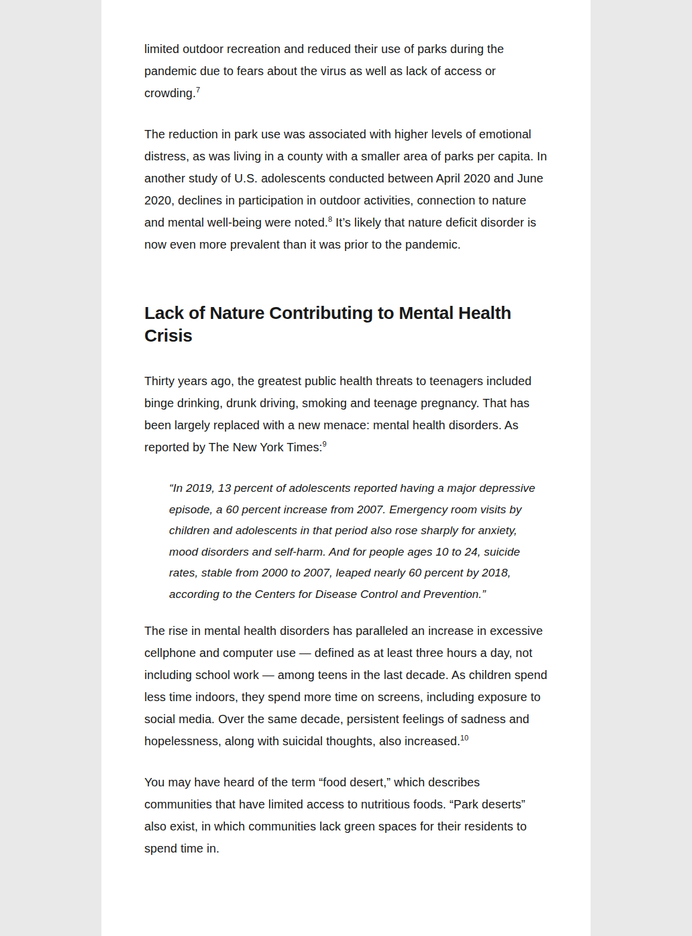limited outdoor recreation and reduced their use of parks during the pandemic due to fears about the virus as well as lack of access or crowding.7
The reduction in park use was associated with higher levels of emotional distress, as was living in a county with a smaller area of parks per capita. In another study of U.S. adolescents conducted between April 2020 and June 2020, declines in participation in outdoor activities, connection to nature and mental well-being were noted.8 It’s likely that nature deficit disorder is now even more prevalent than it was prior to the pandemic.
Lack of Nature Contributing to Mental Health Crisis
Thirty years ago, the greatest public health threats to teenagers included binge drinking, drunk driving, smoking and teenage pregnancy. That has been largely replaced with a new menace: mental health disorders. As reported by The New York Times:9
“In 2019, 13 percent of adolescents reported having a major depressive episode, a 60 percent increase from 2007. Emergency room visits by children and adolescents in that period also rose sharply for anxiety, mood disorders and self-harm. And for people ages 10 to 24, suicide rates, stable from 2000 to 2007, leaped nearly 60 percent by 2018, according to the Centers for Disease Control and Prevention.”
The rise in mental health disorders has paralleled an increase in excessive cellphone and computer use — defined as at least three hours a day, not including school work — among teens in the last decade. As children spend less time indoors, they spend more time on screens, including exposure to social media. Over the same decade, persistent feelings of sadness and hopelessness, along with suicidal thoughts, also increased.10
You may have heard of the term “food desert,” which describes communities that have limited access to nutritious foods. “Park deserts” also exist, in which communities lack green spaces for their residents to spend time in.